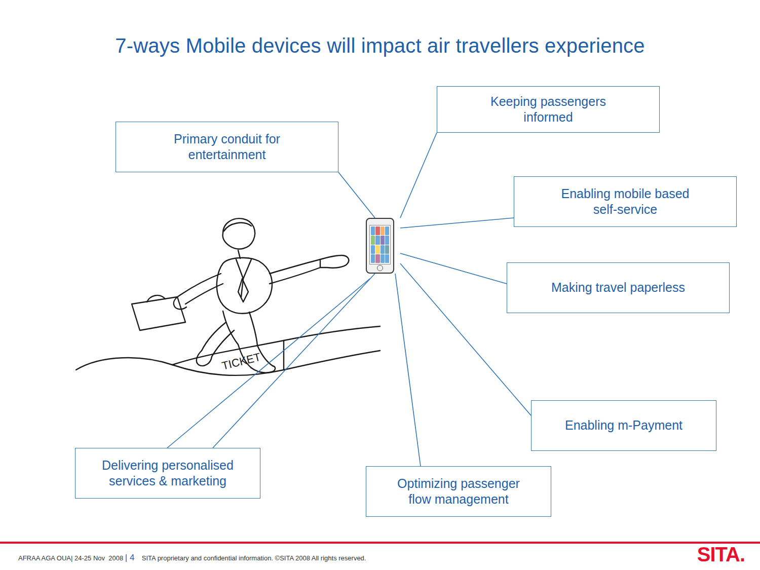7-ways Mobile devices will impact air travellers experience
TICKET
Keeping passengers
informed
Primary conduit for
entertainment
Enabling mobile based
self-service
Making travel paperless
Enabling m-Payment
Delivering personalised
services & marketing
Optimizing passenger
flow management
AFRAA AGA OUA| 24-25 Nov 2008 | 4 SITA proprietary and confidential information. ©SITA 2008 All rights reserved.
SITA.